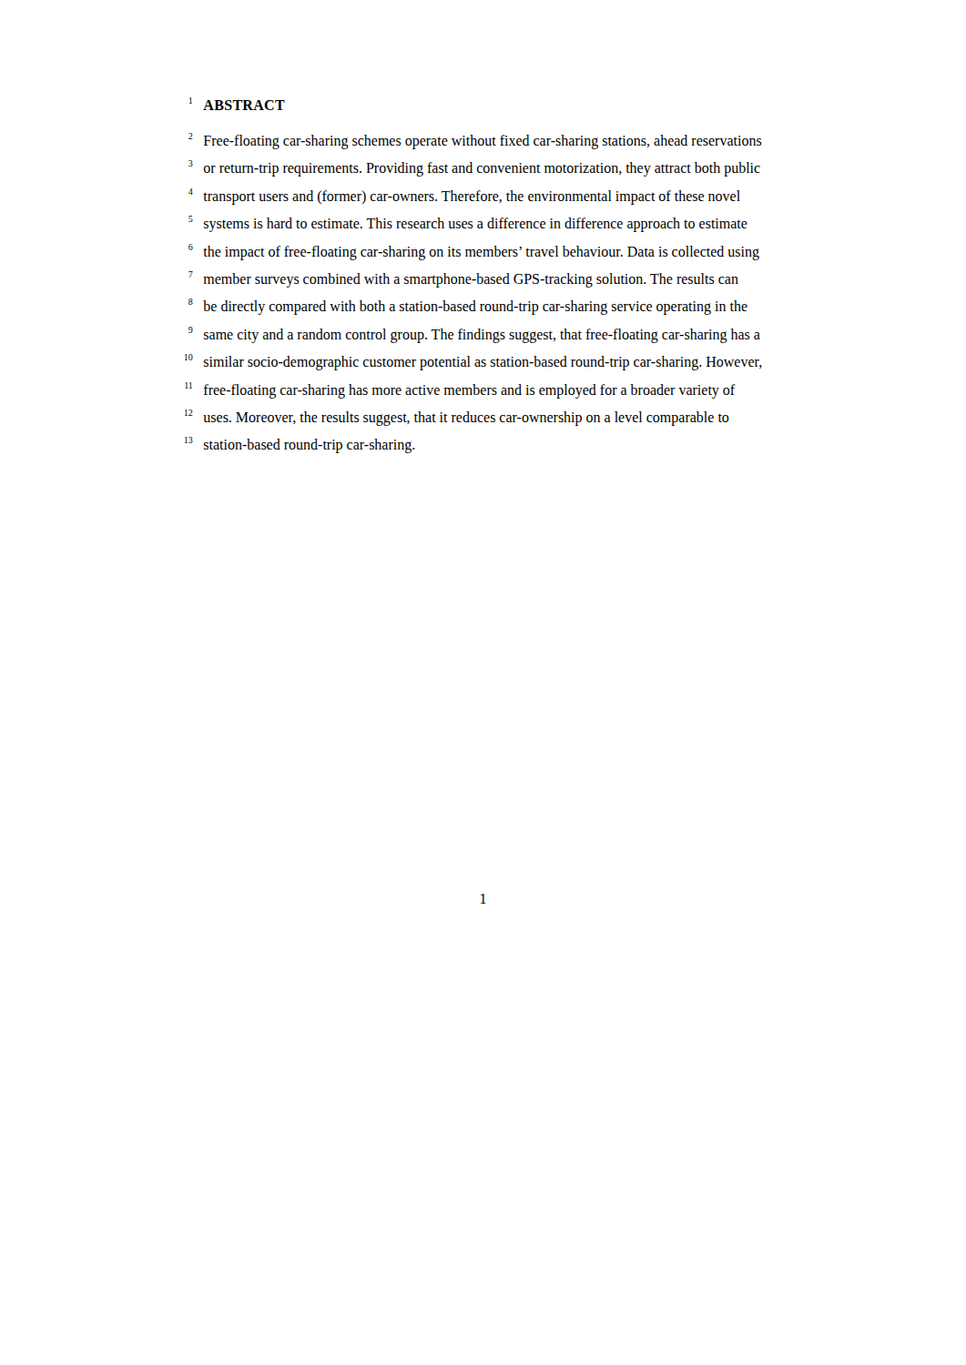ABSTRACT
Free-floating car-sharing schemes operate without fixed car-sharing stations, ahead reservations
or return-trip requirements. Providing fast and convenient motorization, they attract both public
transport users and (former) car-owners. Therefore, the environmental impact of these novel
systems is hard to estimate. This research uses a difference in difference approach to estimate
the impact of free-floating car-sharing on its members’ travel behaviour. Data is collected using
member surveys combined with a smartphone-based GPS-tracking solution. The results can
be directly compared with both a station-based round-trip car-sharing service operating in the
same city and a random control group. The findings suggest, that free-floating car-sharing has a
similar socio-demographic customer potential as station-based round-trip car-sharing. However,
free-floating car-sharing has more active members and is employed for a broader variety of
uses. Moreover, the results suggest, that it reduces car-ownership on a level comparable to
station-based round-trip car-sharing.
1